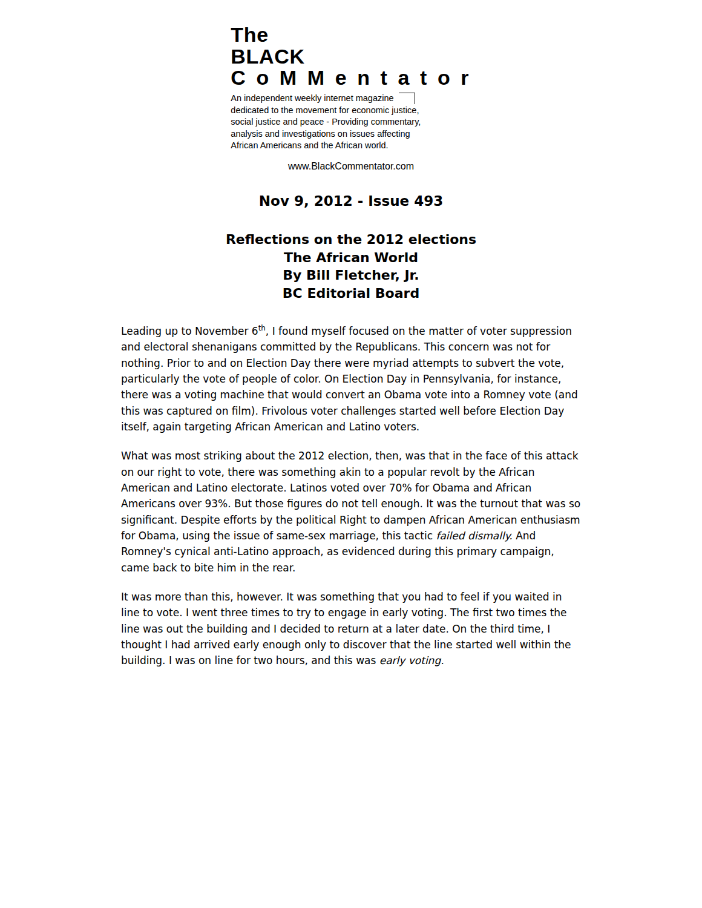The
BLACK
C o M M e n t a t o r
An independent weekly internet magazine
dedicated to the movement for economic justice,
social justice and peace - Providing commentary,
analysis and investigations on issues affecting
African Americans and the African world.
www.BlackCommentator.com
Nov 9, 2012 - Issue 493
Reflections on the 2012 elections The African World By Bill Fletcher, Jr. BC Editorial Board
Leading up to November 6th, I found myself focused on the matter of voter suppression and electoral shenanigans committed by the Republicans. This concern was not for nothing. Prior to and on Election Day there were myriad attempts to subvert the vote, particularly the vote of people of color. On Election Day in Pennsylvania, for instance, there was a voting machine that would convert an Obama vote into a Romney vote (and this was captured on film). Frivolous voter challenges started well before Election Day itself, again targeting African American and Latino voters.
What was most striking about the 2012 election, then, was that in the face of this attack on our right to vote, there was something akin to a popular revolt by the African American and Latino electorate. Latinos voted over 70% for Obama and African Americans over 93%. But those figures do not tell enough. It was the turnout that was so significant. Despite efforts by the political Right to dampen African American enthusiasm for Obama, using the issue of same-sex marriage, this tactic failed dismally. And Romney's cynical anti-Latino approach, as evidenced during this primary campaign, came back to bite him in the rear.
It was more than this, however. It was something that you had to feel if you waited in line to vote. I went three times to try to engage in early voting. The first two times the line was out the building and I decided to return at a later date. On the third time, I thought I had arrived early enough only to discover that the line started well within the building. I was on line for two hours, and this was early voting.